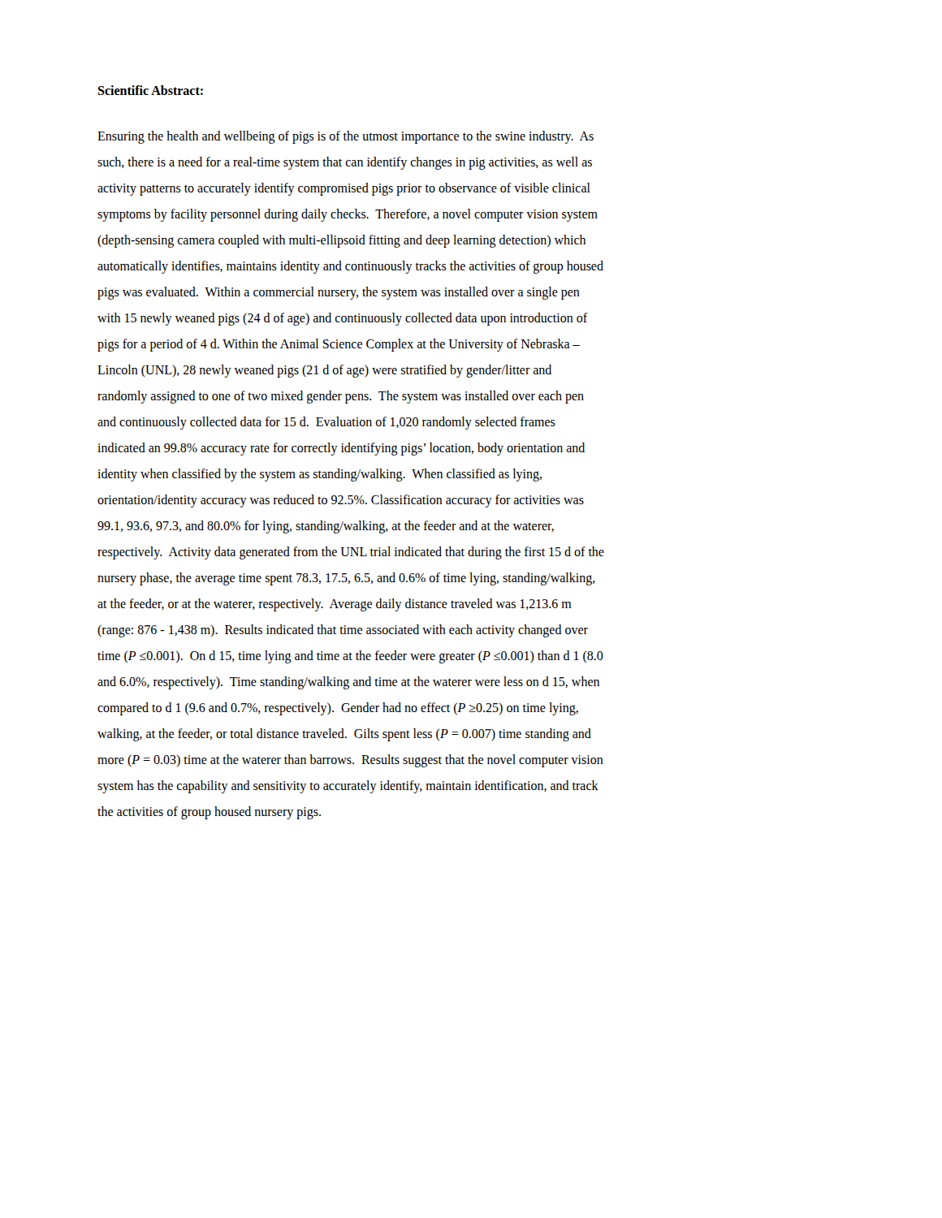Scientific Abstract:
Ensuring the health and wellbeing of pigs is of the utmost importance to the swine industry. As such, there is a need for a real-time system that can identify changes in pig activities, as well as activity patterns to accurately identify compromised pigs prior to observance of visible clinical symptoms by facility personnel during daily checks. Therefore, a novel computer vision system (depth-sensing camera coupled with multi-ellipsoid fitting and deep learning detection) which automatically identifies, maintains identity and continuously tracks the activities of group housed pigs was evaluated. Within a commercial nursery, the system was installed over a single pen with 15 newly weaned pigs (24 d of age) and continuously collected data upon introduction of pigs for a period of 4 d. Within the Animal Science Complex at the University of Nebraska – Lincoln (UNL), 28 newly weaned pigs (21 d of age) were stratified by gender/litter and randomly assigned to one of two mixed gender pens. The system was installed over each pen and continuously collected data for 15 d. Evaluation of 1,020 randomly selected frames indicated an 99.8% accuracy rate for correctly identifying pigs’ location, body orientation and identity when classified by the system as standing/walking. When classified as lying, orientation/identity accuracy was reduced to 92.5%. Classification accuracy for activities was 99.1, 93.6, 97.3, and 80.0% for lying, standing/walking, at the feeder and at the waterer, respectively. Activity data generated from the UNL trial indicated that during the first 15 d of the nursery phase, the average time spent 78.3, 17.5, 6.5, and 0.6% of time lying, standing/walking, at the feeder, or at the waterer, respectively. Average daily distance traveled was 1,213.6 m (range: 876 - 1,438 m). Results indicated that time associated with each activity changed over time (P ≤0.001). On d 15, time lying and time at the feeder were greater (P ≤0.001) than d 1 (8.0 and 6.0%, respectively). Time standing/walking and time at the waterer were less on d 15, when compared to d 1 (9.6 and 0.7%, respectively). Gender had no effect (P ≥0.25) on time lying, walking, at the feeder, or total distance traveled. Gilts spent less (P = 0.007) time standing and more (P = 0.03) time at the waterer than barrows. Results suggest that the novel computer vision system has the capability and sensitivity to accurately identify, maintain identification, and track the activities of group housed nursery pigs.